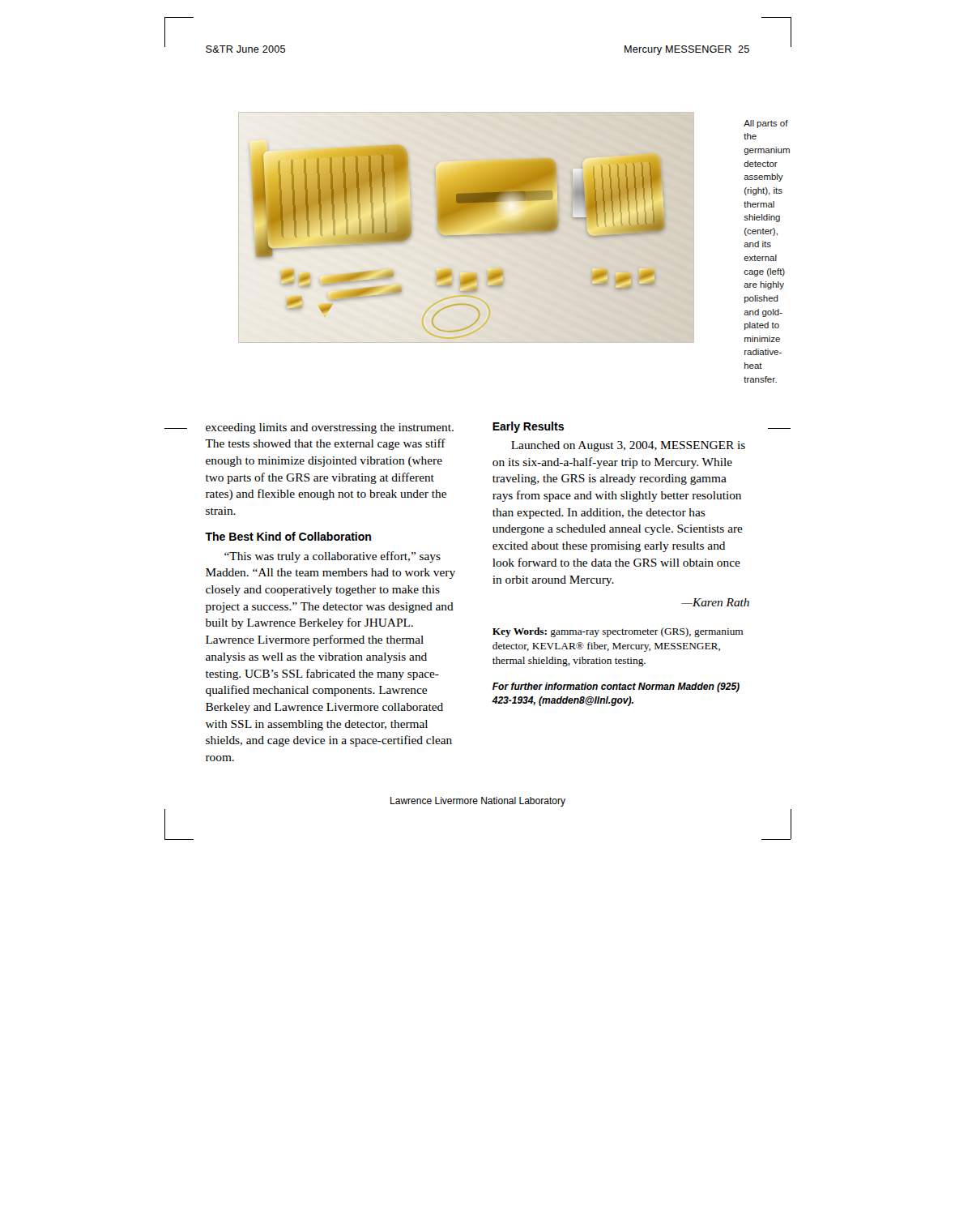S&TR June 2005
Mercury MESSENGER 25
All parts of the germanium detector assembly (right), its thermal shielding (center), and its external cage (left) are highly polished and gold-plated to minimize radiative-heat transfer.
exceeding limits and overstressing the instrument. The tests showed that the external cage was stiff enough to minimize disjointed vibration (where two parts of the GRS are vibrating at different rates) and flexible enough not to break under the strain.
The Best Kind of Collaboration
“This was truly a collaborative effort,” says Madden. “All the team members had to work very closely and cooperatively together to make this project a success.” The detector was designed and built by Lawrence Berkeley for JHUAPL. Lawrence Livermore performed the thermal analysis as well as the vibration analysis and testing. UCB’s SSL fabricated the many space-qualified mechanical components. Lawrence Berkeley and Lawrence Livermore collaborated with SSL in assembling the detector, thermal shields, and cage device in a space-certified clean room.
Early Results
Launched on August 3, 2004, MESSENGER is on its six-and-a-half-year trip to Mercury. While traveling, the GRS is already recording gamma rays from space and with slightly better resolution than expected. In addition, the detector has undergone a scheduled anneal cycle. Scientists are excited about these promising early results and look forward to the data the GRS will obtain once in orbit around Mercury.
—Karen Rath
Key Words: gamma-ray spectrometer (GRS), germanium detector, KEVLAR® fiber, Mercury, MESSENGER, thermal shielding, vibration testing.
For further information contact Norman Madden (925) 423-1934, (madden8@llnl.gov).
Lawrence Livermore National Laboratory